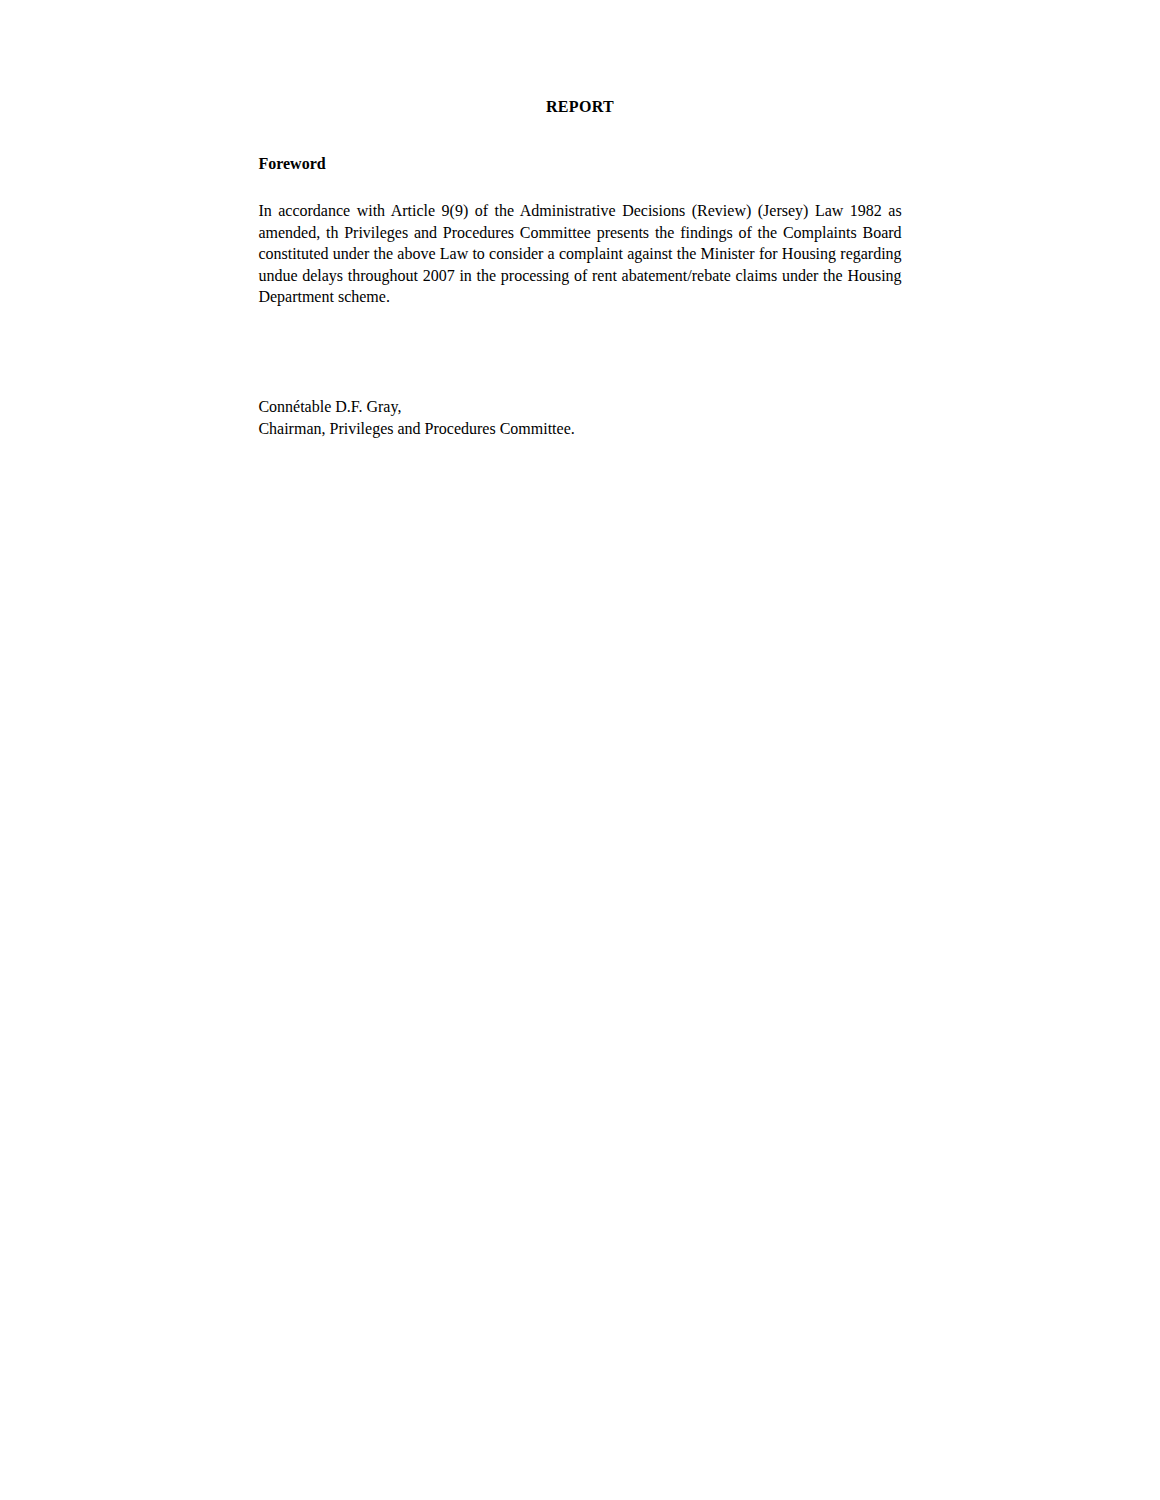REPORT
Foreword
In accordance with Article 9(9) of the Administrative Decisions (Review) (Jersey) Law 1982 as amended, th Privileges and Procedures Committee presents the findings of the Complaints Board constituted under the above Law to consider a complaint against the Minister for Housing regarding undue delays throughout 2007 in the processing of rent abatement/rebate claims under the Housing Department scheme.
Connétable D.F. Gray,
Chairman, Privileges and Procedures Committee.